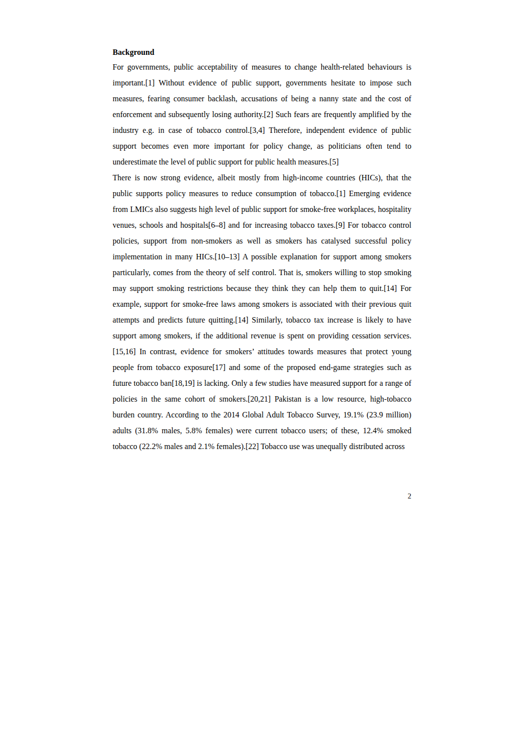Background
For governments, public acceptability of measures to change health-related behaviours is important.[1] Without evidence of public support, governments hesitate to impose such measures, fearing consumer backlash, accusations of being a nanny state and the cost of enforcement and subsequently losing authority.[2] Such fears are frequently amplified by the industry e.g. in case of tobacco control.[3,4] Therefore, independent evidence of public support becomes even more important for policy change, as politicians often tend to underestimate the level of public support for public health measures.[5]
There is now strong evidence, albeit mostly from high-income countries (HICs), that the public supports policy measures to reduce consumption of tobacco.[1] Emerging evidence from LMICs also suggests high level of public support for smoke-free workplaces, hospitality venues, schools and hospitals[6–8] and for increasing tobacco taxes.[9] For tobacco control policies, support from non-smokers as well as smokers has catalysed successful policy implementation in many HICs.[10–13] A possible explanation for support among smokers particularly, comes from the theory of self control. That is, smokers willing to stop smoking may support smoking restrictions because they think they can help them to quit.[14] For example, support for smoke-free laws among smokers is associated with their previous quit attempts and predicts future quitting.[14] Similarly, tobacco tax increase is likely to have support among smokers, if the additional revenue is spent on providing cessation services.[15,16] In contrast, evidence for smokers’ attitudes towards measures that protect young people from tobacco exposure[17] and some of the proposed end-game strategies such as future tobacco ban[18,19] is lacking. Only a few studies have measured support for a range of policies in the same cohort of smokers.[20,21] Pakistan is a low resource, high-tobacco burden country. According to the 2014 Global Adult Tobacco Survey, 19.1% (23.9 million) adults (31.8% males, 5.8% females) were current tobacco users; of these, 12.4% smoked tobacco (22.2% males and 2.1% females).[22] Tobacco use was unequally distributed across
2